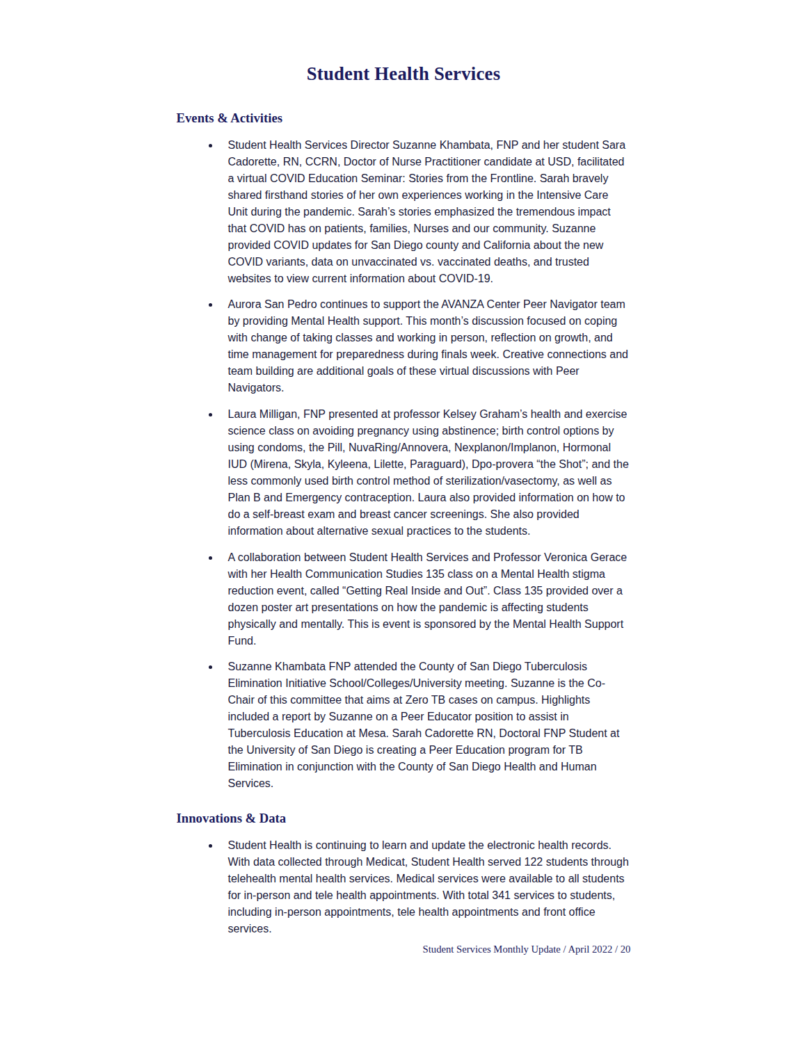Student Health Services
Events & Activities
Student Health Services Director Suzanne Khambata, FNP and her student Sara Cadorette, RN, CCRN, Doctor of Nurse Practitioner candidate at USD, facilitated a virtual COVID Education Seminar: Stories from the Frontline. Sarah bravely shared firsthand stories of her own experiences working in the Intensive Care Unit during the pandemic. Sarah’s stories emphasized the tremendous impact that COVID has on patients, families, Nurses and our community. Suzanne provided COVID updates for San Diego county and California about the new COVID variants, data on unvaccinated vs. vaccinated deaths, and trusted websites to view current information about COVID-19.
Aurora San Pedro continues to support the AVANZA Center Peer Navigator team by providing Mental Health support. This month’s discussion focused on coping with change of taking classes and working in person, reflection on growth, and time management for preparedness during finals week. Creative connections and team building are additional goals of these virtual discussions with Peer Navigators.
Laura Milligan, FNP presented at professor Kelsey Graham’s health and exercise science class on avoiding pregnancy using abstinence; birth control options by using condoms, the Pill, NuvaRing/Annovera, Nexplanon/Implanon, Hormonal IUD (Mirena, Skyla, Kyleena, Lilette, Paraguard), Dpo-provera “the Shot”; and the less commonly used birth control method of sterilization/vasectomy, as well as Plan B and Emergency contraception. Laura also provided information on how to do a self-breast exam and breast cancer screenings. She also provided information about alternative sexual practices to the students.
A collaboration between Student Health Services and Professor Veronica Gerace with her Health Communication Studies 135 class on a Mental Health stigma reduction event, called “Getting Real Inside and Out”. Class 135 provided over a dozen poster art presentations on how the pandemic is affecting students physically and mentally. This is event is sponsored by the Mental Health Support Fund.
Suzanne Khambata FNP attended the County of San Diego Tuberculosis Elimination Initiative School/Colleges/University meeting. Suzanne is the Co-Chair of this committee that aims at Zero TB cases on campus. Highlights included a report by Suzanne on a Peer Educator position to assist in Tuberculosis Education at Mesa. Sarah Cadorette RN, Doctoral FNP Student at the University of San Diego is creating a Peer Education program for TB Elimination in conjunction with the County of San Diego Health and Human Services.
Innovations & Data
Student Health is continuing to learn and update the electronic health records. With data collected through Medicat, Student Health served 122 students through telehealth mental health services. Medical services were available to all students for in-person and tele health appointments. With total 341 services to students, including in-person appointments, tele health appointments and front office services.
Student Services Monthly Update / April 2022 / 20